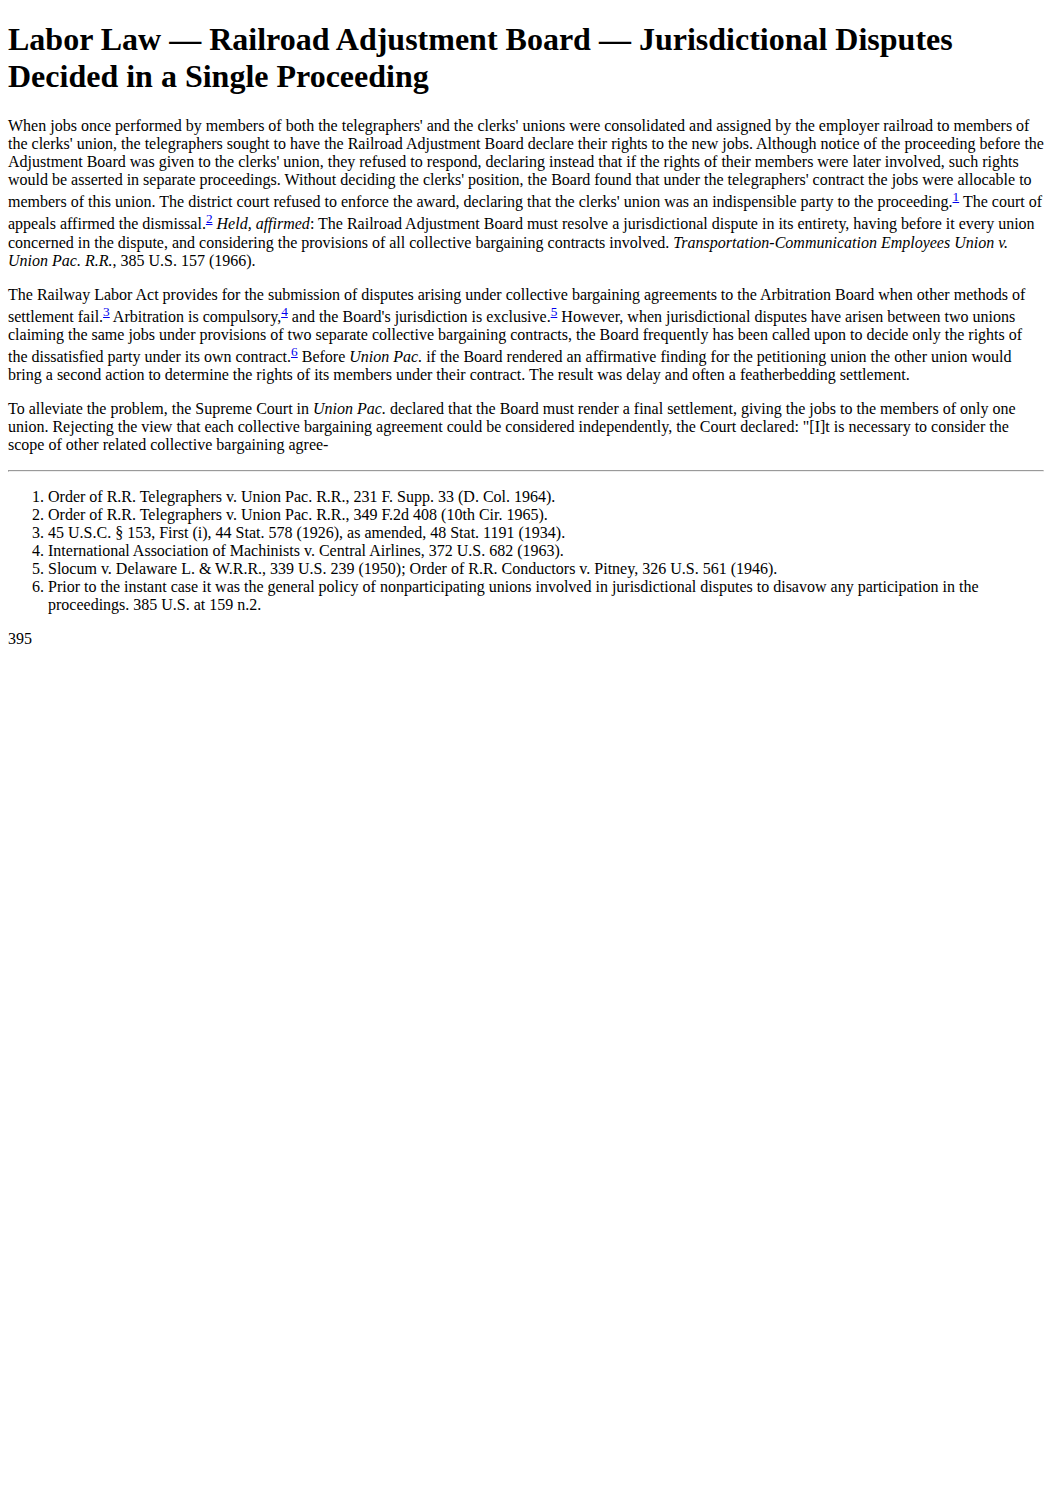Labor Law — Railroad Adjustment Board — Jurisdictional Disputes Decided in a Single Proceeding
When jobs once performed by members of both the telegraphers' and the clerks' unions were consolidated and assigned by the employer railroad to members of the clerks' union, the telegraphers sought to have the Railroad Adjustment Board declare their rights to the new jobs. Although notice of the proceeding before the Adjustment Board was given to the clerks' union, they refused to respond, declaring instead that if the rights of their members were later involved, such rights would be asserted in separate proceedings. Without deciding the clerks' position, the Board found that under the telegraphers' contract the jobs were allocable to members of this union. The district court refused to enforce the award, declaring that the clerks' union was an indispensible party to the proceeding.1 The court of appeals affirmed the dismissal.2 Held, affirmed: The Railroad Adjustment Board must resolve a jurisdictional dispute in its entirety, having before it every union concerned in the dispute, and considering the provisions of all collective bargaining contracts involved. Transportation-Communication Employees Union v. Union Pac. R.R., 385 U.S. 157 (1966).
The Railway Labor Act provides for the submission of disputes arising under collective bargaining agreements to the Arbitration Board when other methods of settlement fail.3 Arbitration is compulsory,4 and the Board's jurisdiction is exclusive.5 However, when jurisdictional disputes have arisen between two unions claiming the same jobs under provisions of two separate collective bargaining contracts, the Board frequently has been called upon to decide only the rights of the dissatisfied party under its own contract.6 Before Union Pac. if the Board rendered an affirmative finding for the petitioning union the other union would bring a second action to determine the rights of its members under their contract. The result was delay and often a featherbedding settlement.
To alleviate the problem, the Supreme Court in Union Pac. declared that the Board must render a final settlement, giving the jobs to the members of only one union. Rejecting the view that each collective bargaining agreement could be considered independently, the Court declared: "[I]t is necessary to consider the scope of other related collective bargaining agree-
Order of R.R. Telegraphers v. Union Pac. R.R., 231 F. Supp. 33 (D. Col. 1964).
Order of R.R. Telegraphers v. Union Pac. R.R., 349 F.2d 408 (10th Cir. 1965).
45 U.S.C. § 153, First (i), 44 Stat. 578 (1926), as amended, 48 Stat. 1191 (1934).
International Association of Machinists v. Central Airlines, 372 U.S. 682 (1963).
Slocum v. Delaware L. & W.R.R., 339 U.S. 239 (1950); Order of R.R. Conductors v. Pitney, 326 U.S. 561 (1946).
Prior to the instant case it was the general policy of nonparticipating unions involved in jurisdictional disputes to disavow any participation in the proceedings. 385 U.S. at 159 n.2.
395